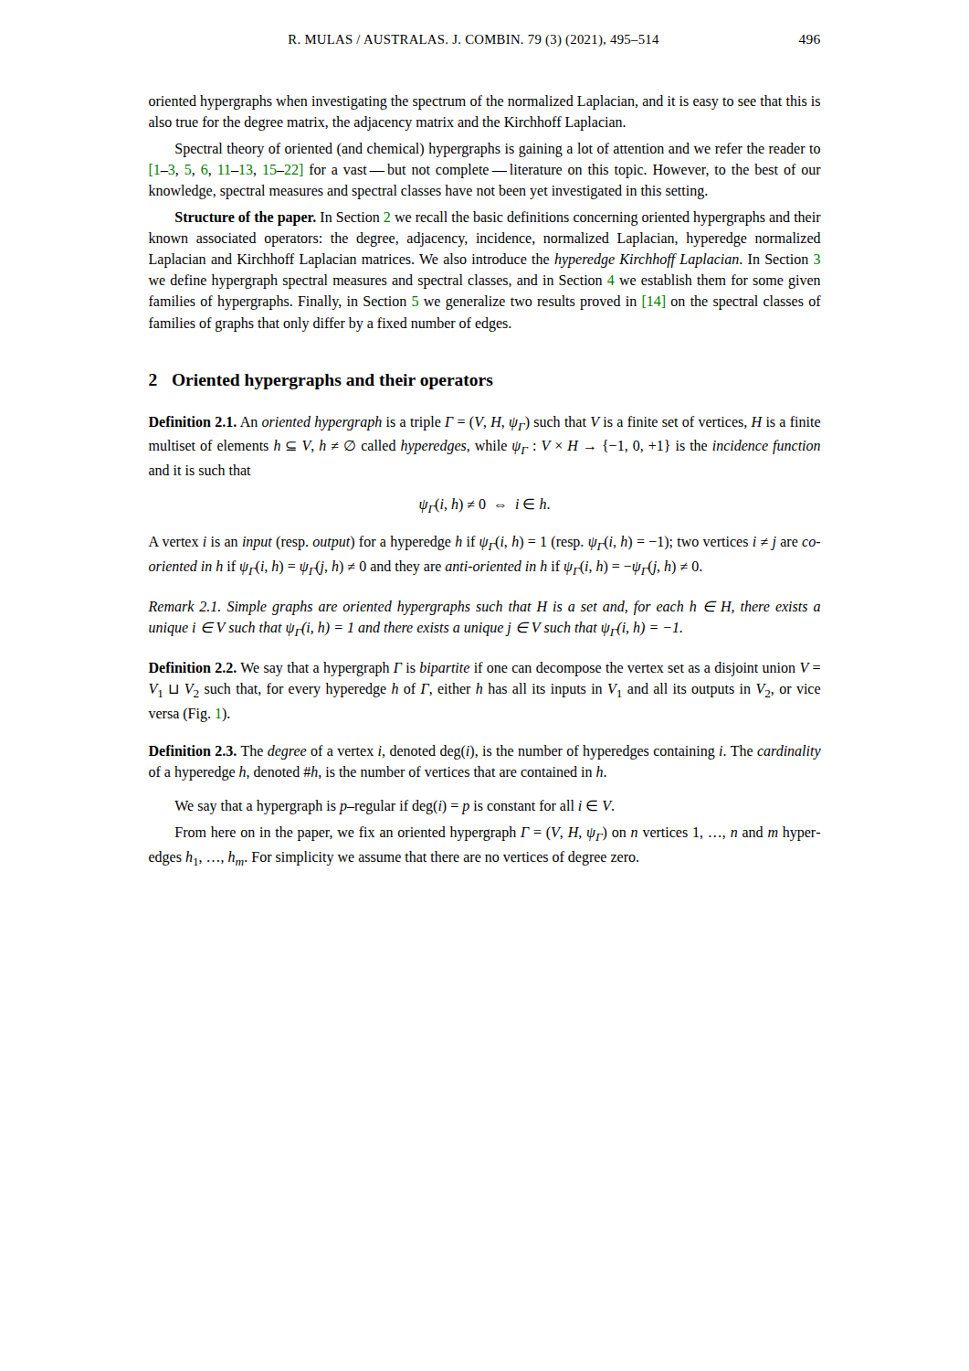R. MULAS / AUSTRALAS. J. COMBIN. 79 (3) (2021), 495–514 496
oriented hypergraphs when investigating the spectrum of the normalized Laplacian, and it is easy to see that this is also true for the degree matrix, the adjacency matrix and the Kirchhoff Laplacian.
Spectral theory of oriented (and chemical) hypergraphs is gaining a lot of attention and we refer the reader to [1–3, 5, 6, 11–13, 15–22] for a vast — but not complete — literature on this topic. However, to the best of our knowledge, spectral measures and spectral classes have not been yet investigated in this setting.
Structure of the paper. In Section 2 we recall the basic definitions concerning oriented hypergraphs and their known associated operators: the degree, adjacency, incidence, normalized Laplacian, hyperedge normalized Laplacian and Kirchhoff Laplacian matrices. We also introduce the hyperedge Kirchhoff Laplacian. In Section 3 we define hypergraph spectral measures and spectral classes, and in Section 4 we establish them for some given families of hypergraphs. Finally, in Section 5 we generalize two results proved in [14] on the spectral classes of families of graphs that only differ by a fixed number of edges.
2 Oriented hypergraphs and their operators
Definition 2.1. An oriented hypergraph is a triple Γ = (V, H, ψΓ) such that V is a finite set of vertices, H is a finite multiset of elements h ⊆ V, h ≠ ∅ called hyperedges, while ψΓ : V × H → {−1, 0, +1} is the incidence function and it is such that
ψΓ(i, h) ≠ 0 ⇔ i ∈ h.
A vertex i is an input (resp. output) for a hyperedge h if ψΓ(i, h) = 1 (resp. ψΓ(i, h) = −1); two vertices i ≠ j are co-oriented in h if ψΓ(i, h) = ψΓ(j, h) ≠ 0 and they are anti-oriented in h if ψΓ(i, h) = −ψΓ(j, h) ≠ 0.
Remark 2.1. Simple graphs are oriented hypergraphs such that H is a set and, for each h ∈ H, there exists a unique i ∈ V such that ψΓ(i, h) = 1 and there exists a unique j ∈ V such that ψΓ(i, h) = −1.
Definition 2.2. We say that a hypergraph Γ is bipartite if one can decompose the vertex set as a disjoint union V = V1 ⊔ V2 such that, for every hyperedge h of Γ, either h has all its inputs in V1 and all its outputs in V2, or vice versa (Fig. 1).
Definition 2.3. The degree of a vertex i, denoted deg(i), is the number of hyperedges containing i. The cardinality of a hyperedge h, denoted #h, is the number of vertices that are contained in h.
We say that a hypergraph is p–regular if deg(i) = p is constant for all i ∈ V.
From here on in the paper, we fix an oriented hypergraph Γ = (V, H, ψΓ) on n vertices 1, …, n and m hyperedges h1, …, hm. For simplicity we assume that there are no vertices of degree zero.